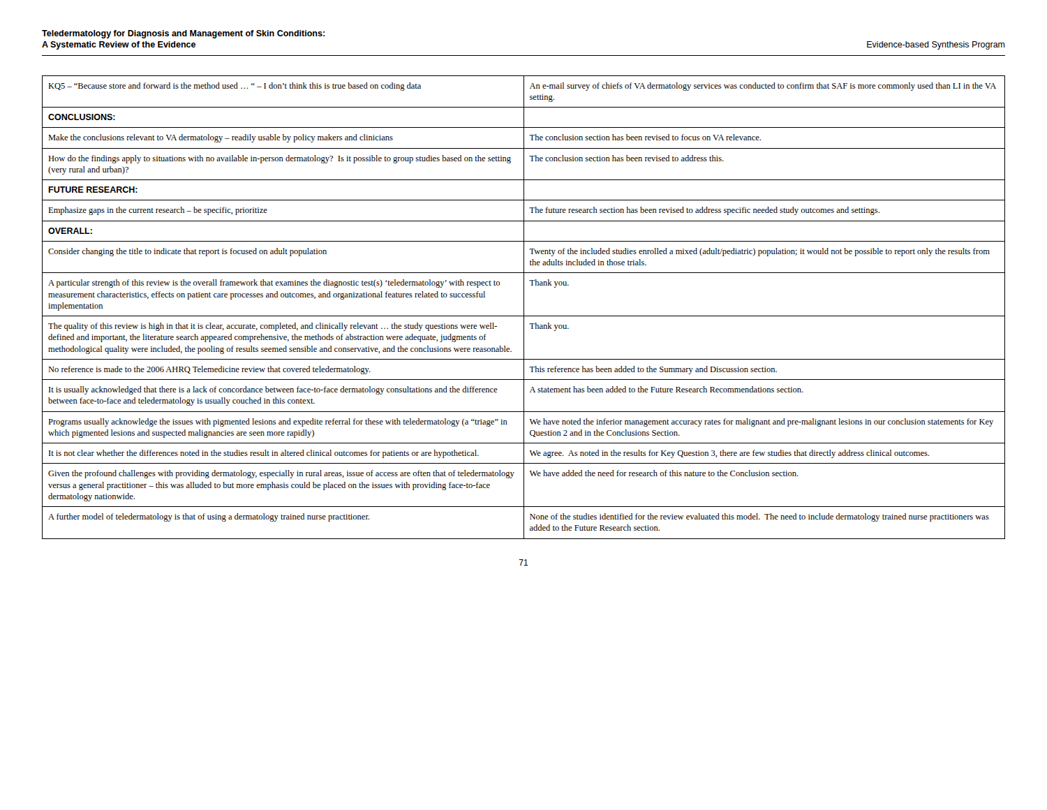Teledermatology for Diagnosis and Management of Skin Conditions:
A Systematic Review of the Evidence
Evidence-based Synthesis Program
| KQ5 – “Because store and forward is the method used … “ – I don’t think this is true based on coding data | An e-mail survey of chiefs of VA dermatology services was conducted to confirm that SAF is more commonly used than LI in the VA setting. |
| CONCLUSIONS: | |
| Make the conclusions relevant to VA dermatology – readily usable by policy makers and clinicians | The conclusion section has been revised to focus on VA relevance. |
| How do the findings apply to situations with no available in-person dermatology? Is it possible to group studies based on the setting (very rural and urban)? | The conclusion section has been revised to address this. |
| FUTURE RESEARCH: | |
| Emphasize gaps in the current research – be specific, prioritize | The future research section has been revised to address specific needed study outcomes and settings. |
| OVERALL: | |
| Consider changing the title to indicate that report is focused on adult population | Twenty of the included studies enrolled a mixed (adult/pediatric) population; it would not be possible to report only the results from the adults included in those trials. |
| A particular strength of this review is the overall framework that examines the diagnostic test(s) ‘teledermatology’ with respect to measurement characteristics, effects on patient care processes and outcomes, and organizational features related to successful implementation | Thank you. |
| The quality of this review is high in that it is clear, accurate, completed, and clinically relevant … the study questions were well-defined and important, the literature search appeared comprehensive, the methods of abstraction were adequate, judgments of methodological quality were included, the pooling of results seemed sensible and conservative, and the conclusions were reasonable. | Thank you. |
| No reference is made to the 2006 AHRQ Telemedicine review that covered teledermatology. | This reference has been added to the Summary and Discussion section. |
| It is usually acknowledged that there is a lack of concordance between face-to-face dermatology consultations and the difference between face-to-face and teledermatology is usually couched in this context. | A statement has been added to the Future Research Recommendations section. |
| Programs usually acknowledge the issues with pigmented lesions and expedite referral for these with teledermatology (a “triage” in which pigmented lesions and suspected malignancies are seen more rapidly) | We have noted the inferior management accuracy rates for malignant and pre-malignant lesions in our conclusion statements for Key Question 2 and in the Conclusions Section. |
| It is not clear whether the differences noted in the studies result in altered clinical outcomes for patients or are hypothetical. | We agree. As noted in the results for Key Question 3, there are few studies that directly address clinical outcomes. |
| Given the profound challenges with providing dermatology, especially in rural areas, issue of access are often that of teledermatology versus a general practitioner – this was alluded to but more emphasis could be placed on the issues with providing face-to-face dermatology nationwide. | We have added the need for research of this nature to the Conclusion section. |
| A further model of teledermatology is that of using a dermatology trained nurse practitioner. | None of the studies identified for the review evaluated this model. The need to include dermatology trained nurse practitioners was added to the Future Research section. |
71